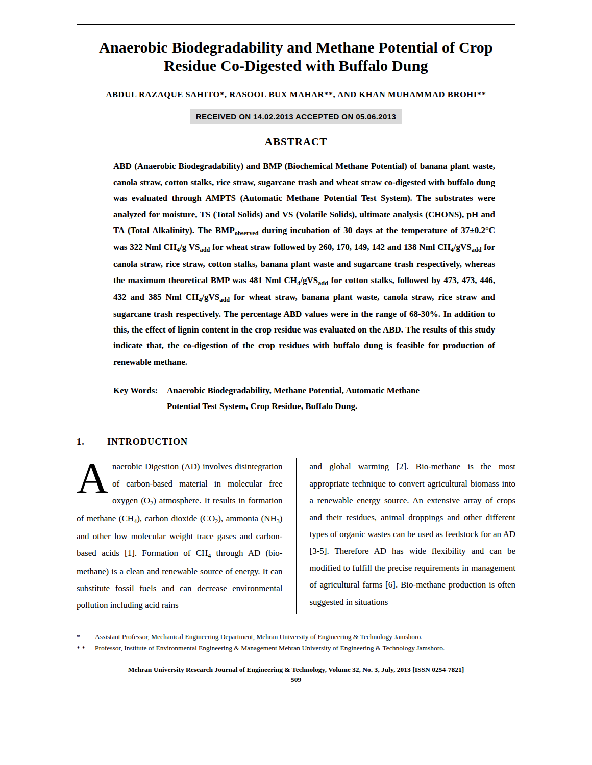Anaerobic Biodegradability and Methane Potential of Crop
Residue Co-Digested with Buffalo Dung
ABDUL RAZAQUE SAHITO*, RASOOL BUX MAHAR**, AND KHAN MUHAMMAD BROHI**
RECEIVED ON 14.02.2013 ACCEPTED ON 05.06.2013
ABSTRACT
ABD (Anaerobic Biodegradability) and BMP (Biochemical Methane Potential) of banana plant waste, canola straw, cotton stalks, rice straw, sugarcane trash and wheat straw co-digested with buffalo dung was evaluated through AMPTS (Automatic Methane Potential Test System). The substrates were analyzed for moisture, TS (Total Solids) and VS (Volatile Solids), ultimate analysis (CHONS), pH and TA (Total Alkalinity). The BMPobserved during incubation of 30 days at the temperature of 37±0.2°C was 322 Nml CH4/g VSadd for wheat straw followed by 260, 170, 149, 142 and 138 Nml CH4/gVSadd for canola straw, rice straw, cotton stalks, banana plant waste and sugarcane trash respectively, whereas the maximum theoretical BMP was 481 Nml CH4/gVSadd for cotton stalks, followed by 473, 473, 446, 432 and 385 Nml CH4/gVSadd for wheat straw, banana plant waste, canola straw, rice straw and sugarcane trash respectively. The percentage ABD values were in the range of 68-30%. In addition to this, the effect of lignin content in the crop residue was evaluated on the ABD. The results of this study indicate that, the co-digestion of the crop residues with buffalo dung is feasible for production of renewable methane.
Key Words:
Anaerobic Biodegradability, Methane Potential, Automatic Methane Potential Test System, Crop Residue, Buffalo Dung.
1. INTRODUCTION
Anaerobic Digestion (AD) involves disintegration of carbon-based material in molecular free oxygen (O2) atmosphere. It results in formation of methane (CH4), carbon dioxide (CO2), ammonia (NH3) and other low molecular weight trace gases and carbon-based acids [1]. Formation of CH4 through AD (bio-methane) is a clean and renewable source of energy. It can substitute fossil fuels and can decrease environmental pollution including acid rains
and global warming [2]. Bio-methane is the most appropriate technique to convert agricultural biomass into a renewable energy source. An extensive array of crops and their residues, animal droppings and other different types of organic wastes can be used as feedstock for an AD [3-5]. Therefore AD has wide flexibility and can be modified to fulfill the precise requirements in management of agricultural farms [6]. Bio-methane production is often suggested in situations
*Assistant Professor, Mechanical Engineering Department, Mehran University of Engineering & Technology Jamshoro.
* *Professor, Institute of Environmental Engineering & Management Mehran University of Engineering & Technology Jamshoro.
Mehran University Research Journal of Engineering & Technology, Volume 32, No. 3, July, 2013 [ISSN 0254-7821]
509